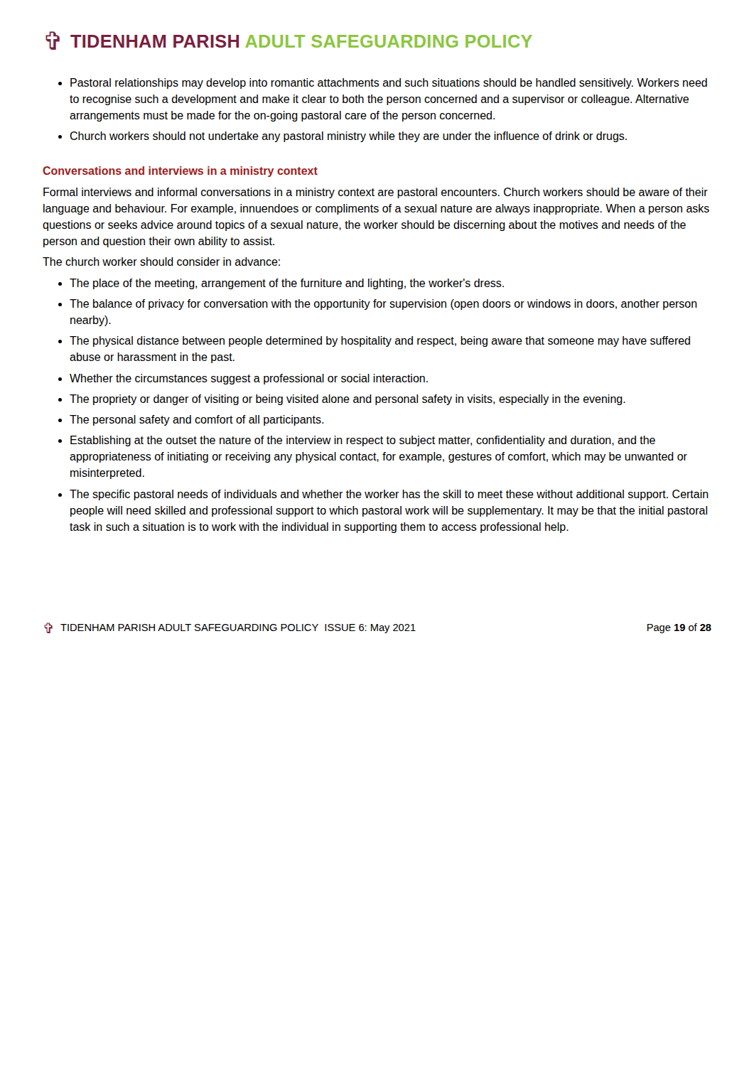✞ TIDENHAM PARISH ADULT SAFEGUARDING POLICY
Pastoral relationships may develop into romantic attachments and such situations should be handled sensitively. Workers need to recognise such a development and make it clear to both the person concerned and a supervisor or colleague. Alternative arrangements must be made for the on-going pastoral care of the person concerned.
Church workers should not undertake any pastoral ministry while they are under the influence of drink or drugs.
Conversations and interviews in a ministry context
Formal interviews and informal conversations in a ministry context are pastoral encounters. Church workers should be aware of their language and behaviour. For example, innuendoes or compliments of a sexual nature are always inappropriate. When a person asks questions or seeks advice around topics of a sexual nature, the worker should be discerning about the motives and needs of the person and question their own ability to assist.
The church worker should consider in advance:
The place of the meeting, arrangement of the furniture and lighting, the worker's dress.
The balance of privacy for conversation with the opportunity for supervision (open doors or windows in doors, another person nearby).
The physical distance between people determined by hospitality and respect, being aware that someone may have suffered abuse or harassment in the past.
Whether the circumstances suggest a professional or social interaction.
The propriety or danger of visiting or being visited alone and personal safety in visits, especially in the evening.
The personal safety and comfort of all participants.
Establishing at the outset the nature of the interview in respect to subject matter, confidentiality and duration, and the appropriateness of initiating or receiving any physical contact, for example, gestures of comfort, which may be unwanted or misinterpreted.
The specific pastoral needs of individuals and whether the worker has the skill to meet these without additional support. Certain people will need skilled and professional support to which pastoral work will be supplementary. It may be that the initial pastoral task in such a situation is to work with the individual in supporting them to access professional help.
✞ TIDENHAM PARISH ADULT SAFEGUARDING POLICY ISSUE 6: May 2021
Page 19 of 28